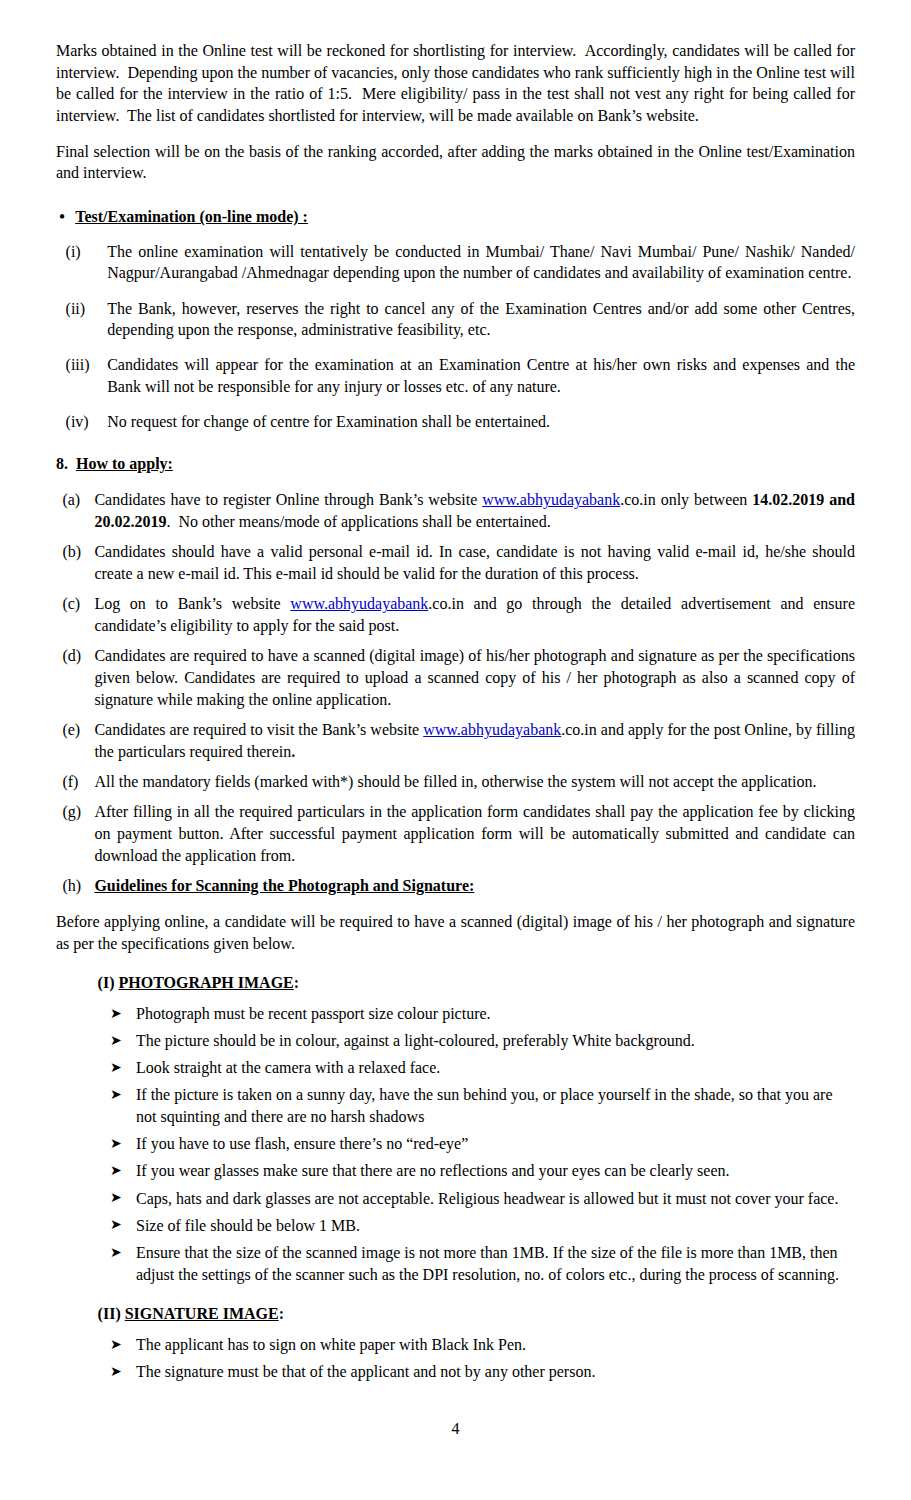Marks obtained in the Online test will be reckoned for shortlisting for interview. Accordingly, candidates will be called for interview. Depending upon the number of vacancies, only those candidates who rank sufficiently high in the Online test will be called for the interview in the ratio of 1:5. Mere eligibility/ pass in the test shall not vest any right for being called for interview. The list of candidates shortlisted for interview, will be made available on Bank’s website.
Final selection will be on the basis of the ranking accorded, after adding the marks obtained in the Online test/Examination and interview.
Test/Examination (on-line mode) :
(i) The online examination will tentatively be conducted in Mumbai/ Thane/ Navi Mumbai/ Pune/ Nashik/ Nanded/ Nagpur/Aurangabad /Ahmednagar depending upon the number of candidates and availability of examination centre.
(ii) The Bank, however, reserves the right to cancel any of the Examination Centres and/or add some other Centres, depending upon the response, administrative feasibility, etc.
(iii) Candidates will appear for the examination at an Examination Centre at his/her own risks and expenses and the Bank will not be responsible for any injury or losses etc. of any nature.
(iv) No request for change of centre for Examination shall be entertained.
8. How to apply:
(a) Candidates have to register Online through Bank’s website www.abhyudayabank.co.in only between 14.02.2019 and 20.02.2019. No other means/mode of applications shall be entertained.
(b) Candidates should have a valid personal e-mail id. In case, candidate is not having valid e-mail id, he/she should create a new e-mail id. This e-mail id should be valid for the duration of this process.
(c) Log on to Bank’s website www.abhyudayabank.co.in and go through the detailed advertisement and ensure candidate’s eligibility to apply for the said post.
(d) Candidates are required to have a scanned (digital image) of his/her photograph and signature as per the specifications given below. Candidates are required to upload a scanned copy of his / her photograph as also a scanned copy of signature while making the online application.
(e) Candidates are required to visit the Bank’s website www.abhyudayabank.co.in and apply for the post Online, by filling the particulars required therein.
(f) All the mandatory fields (marked with*) should be filled in, otherwise the system will not accept the application.
(g) After filling in all the required particulars in the application form candidates shall pay the application fee by clicking on payment button. After successful payment application form will be automatically submitted and candidate can download the application from.
(h) Guidelines for Scanning the Photograph and Signature:
Before applying online, a candidate will be required to have a scanned (digital) image of his / her photograph and signature as per the specifications given below.
(I) PHOTOGRAPH IMAGE:
Photograph must be recent passport size colour picture.
The picture should be in colour, against a light-coloured, preferably White background.
Look straight at the camera with a relaxed face.
If the picture is taken on a sunny day, have the sun behind you, or place yourself in the shade, so that you are not squinting and there are no harsh shadows
If you have to use flash, ensure there’s no “red-eye”
If you wear glasses make sure that there are no reflections and your eyes can be clearly seen.
Caps, hats and dark glasses are not acceptable. Religious headwear is allowed but it must not cover your face.
Size of file should be below 1 MB.
Ensure that the size of the scanned image is not more than 1MB. If the size of the file is more than 1MB, then adjust the settings of the scanner such as the DPI resolution, no. of colors etc., during the process of scanning.
(II) SIGNATURE IMAGE:
The applicant has to sign on white paper with Black Ink Pen.
The signature must be that of the applicant and not by any other person.
4